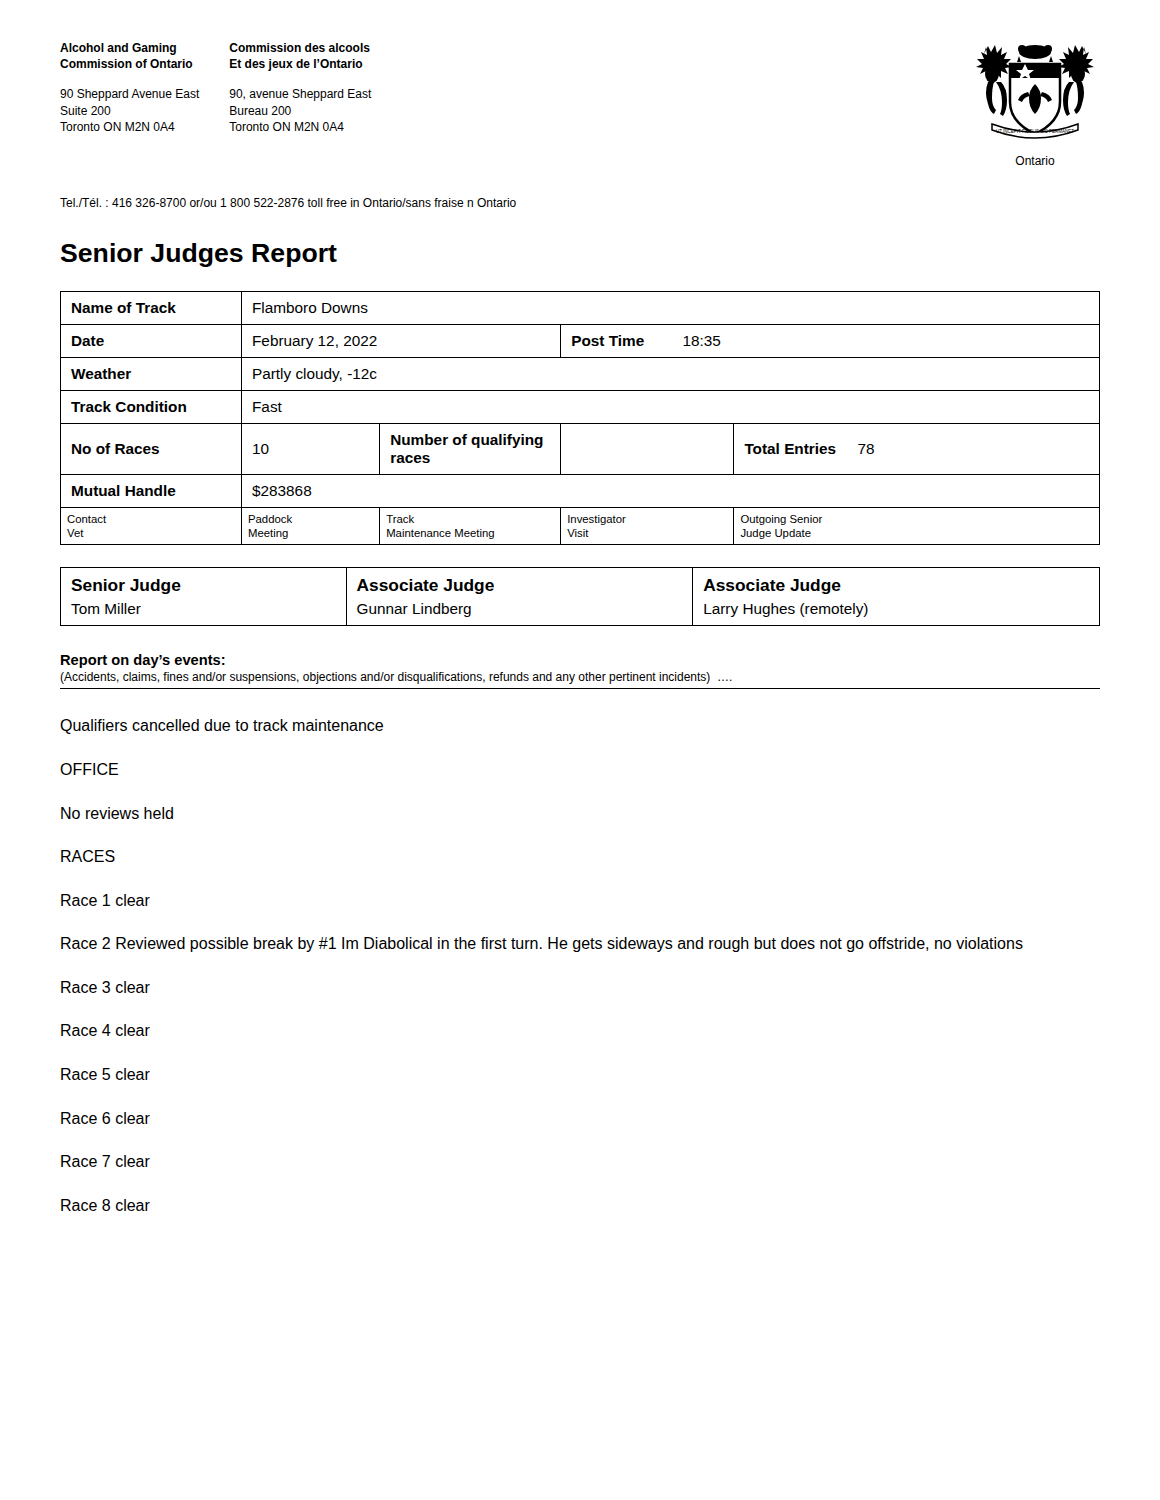| Alcohol and Gaming Commission of Ontario | Commission des alcools Et des jeux de l’Ontario |
| 90 Sheppard Avenue East Suite 200 Toronto ON M2N 0A4 | 90, avenue Sheppard East Bureau 200 Toronto ON M2N 0A4 |
UT INCEPIT FIDELIS SIC PERMANET
Ontario
Tel./Tél. : 416 326-8700 or/ou 1 800 522-2876 toll free in Ontario/sans fraise n Ontario
Senior Judges Report
| Name of Track | Flamboro Downs |
| Date | February 12, 2022 | Post Time 18:35 |
| Weather | Partly cloudy, -12c |
| Track Condition | Fast |
| No of Races | 10 | Number of qualifying races | | Total Entries 78 |
| Mutual Handle | $283868 |
| Contact Vet | Paddock Meeting | Track Maintenance Meeting | Investigator Visit | Outgoing Senior Judge Update |
| Senior Judge | Associate Judge | Associate Judge |
| Tom Miller | Gunnar Lindberg | Larry Hughes (remotely) |
Report on day’s events:
(Accidents, claims, fines and/or suspensions, objections and/or disqualifications, refunds and any other pertinent incidents) ….
Qualifiers cancelled due to track maintenance
OFFICE
No reviews held
RACES
Race 1 clear
Race 2 Reviewed possible break by #1 Im Diabolical in the first turn. He gets sideways and rough but does not go offstride, no violations
Race 3 clear
Race 4 clear
Race 5 clear
Race 6 clear
Race 7 clear
Race 8 clear